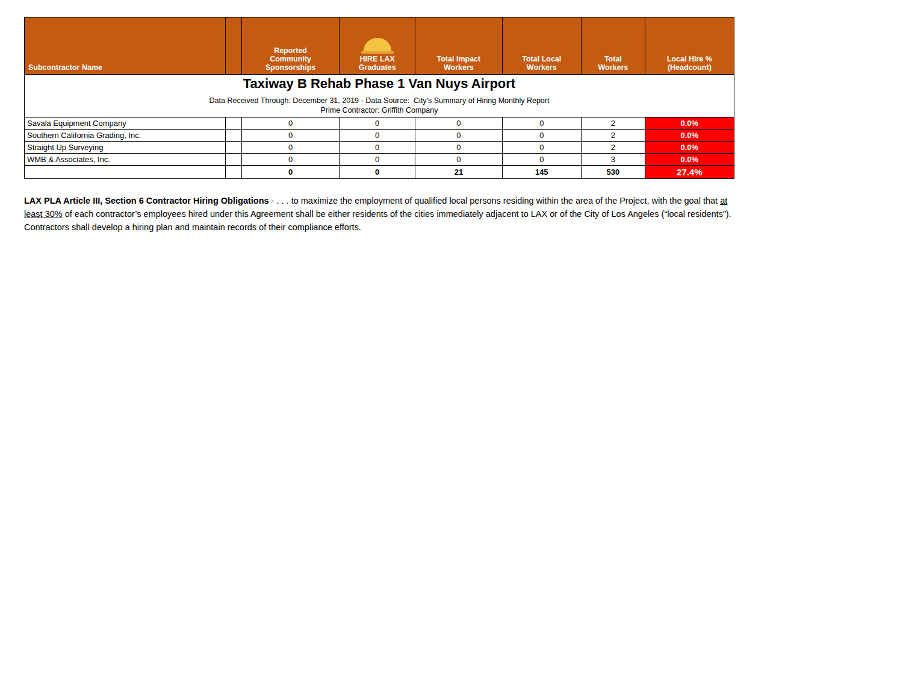| Taxiway B Rehab Phase 1 Van Nuys Airport Data Received Through: December 31, 2019 - Data Source: City's Summary of Hiring Monthly Report Prime Contractor: Griffith Company |
| Subcontractor Name | | Reported Community Sponsorships | HIRE LAX Graduates | Total Impact Workers | Total Local Workers | Total Workers | Local Hire % (Headcount) |
| Savala Equipment Company | | 0 | 0 | 0 | 0 | 2 | 0.0% |
| Southern California Grading, Inc. | | 0 | 0 | 0 | 0 | 2 | 0.0% |
| Straight Up Surveying | | 0 | 0 | 0 | 0 | 2 | 0.0% |
| WMB & Associates, Inc. | | 0 | 0 | 0 | 0 | 3 | 0.0% |
| | | 0 | 0 | 21 | 145 | 530 | 27.4% |
LAX PLA Article III, Section 6 Contractor Hiring Obligations - . . . to maximize the employment of qualified local persons residing within the area of the Project, with the goal that at least 30% of each contractor’s employees hired under this Agreement shall be either residents of the cities immediately adjacent to LAX or of the City of Los Angeles (“local residents”). Contractors shall develop a hiring plan and maintain records of their compliance efforts.